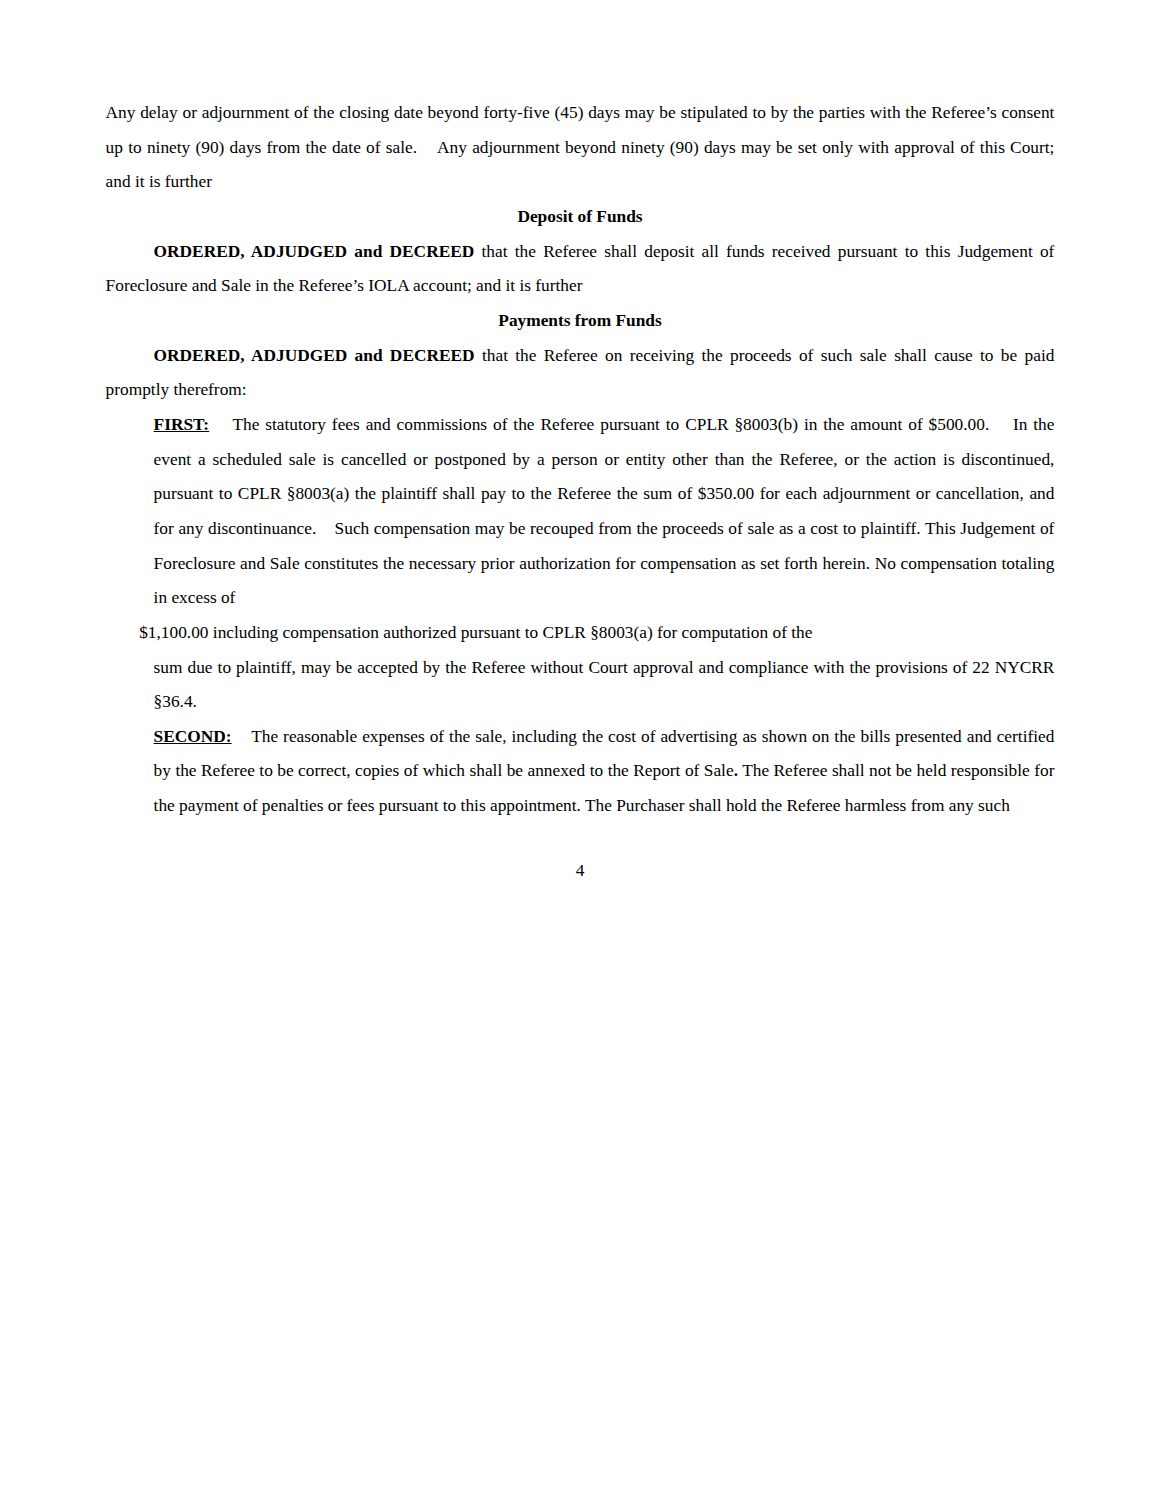Any delay or adjournment of the closing date beyond forty-five (45) days may be stipulated to by the parties with the Referee’s consent up to ninety (90) days from the date of sale. Any adjournment beyond ninety (90) days may be set only with approval of this Court; and it is further
Deposit of Funds
ORDERED, ADJUDGED and DECREED that the Referee shall deposit all funds received pursuant to this Judgement of Foreclosure and Sale in the Referee’s IOLA account; and it is further
Payments from Funds
ORDERED, ADJUDGED and DECREED that the Referee on receiving the proceeds of such sale shall cause to be paid promptly therefrom:
FIRST: The statutory fees and commissions of the Referee pursuant to CPLR §8003(b) in the amount of $500.00. In the event a scheduled sale is cancelled or postponed by a person or entity other than the Referee, or the action is discontinued, pursuant to CPLR §8003(a) the plaintiff shall pay to the Referee the sum of $350.00 for each adjournment or cancellation, and for any discontinuance. Such compensation may be recouped from the proceeds of sale as a cost to plaintiff. This Judgement of Foreclosure and Sale constitutes the necessary prior authorization for compensation as set forth herein. No compensation totaling in excess of
$1,100.00 including compensation authorized pursuant to CPLR §8003(a) for computation of the
sum due to plaintiff, may be accepted by the Referee without Court approval and compliance with the provisions of 22 NYCRR §36.4.
SECOND: The reasonable expenses of the sale, including the cost of advertising as shown on the bills presented and certified by the Referee to be correct, copies of which shall be annexed to the Report of Sale. The Referee shall not be held responsible for the payment of penalties or fees pursuant to this appointment. The Purchaser shall hold the Referee harmless from any such
4